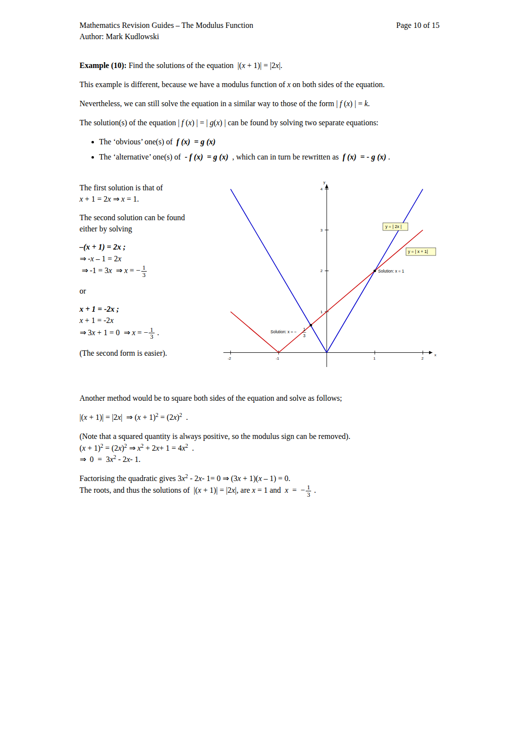Mathematics Revision Guides – The Modulus Function
Page 10 of 15
Author: Mark Kudlowski
Example (10): Find the solutions of the equation |(x + 1)| = |2x|.
This example is different, because we have a modulus function of x on both sides of the equation.
Nevertheless, we can still solve the equation in a similar way to those of the form | f (x) | = k.
The solution(s) of the equation | f (x) | = | g(x) | can be found by solving two separate equations:
The ‘obvious’ one(s) of f (x) = g (x)
The ‘alternative’ one(s) of - f (x) = g (x) , which can in turn be rewritten as f (x) = - g (x) .
The first solution is that of
x + 1 = 2x ⇒ x = 1.
The second solution can be found either by solving
–(x + 1) = 2x ;
⇒ -x – 1 = 2x
⇒ -1 = 3x ⇒ x = −13
or
x + 1 = -2x ;
x + 1 = -2x
⇒ 3x + 1 = 0 ⇒ x = −13 .
(The second form is easier).
x y -2 -1 1 2 1 2 3 4 y = | 2x | y = | x + 1| Solution: x = 1 Solution: x = − 1 3
Another method would be to square both sides of the equation and solve as follows;
|(x + 1)| = |2x| ⇒ (x + 1)2 = (2x)2 .
(Note that a squared quantity is always positive, so the modulus sign can be removed).
(x + 1)2 = (2x)2 ⇒ x2 + 2x+ 1 = 4x2 .
⇒ 0 = 3x2 - 2x- 1.
Factorising the quadratic gives 3x2 - 2x- 1= 0 ⇒ (3x + 1)(x – 1) = 0.
The roots, and thus the solutions of |(x + 1)| = |2x|, are x = 1 and x = −13 .